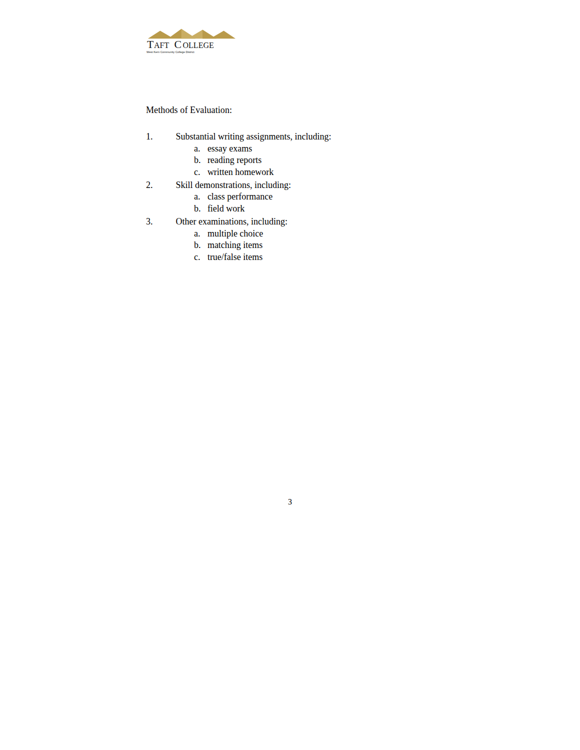Methods of Evaluation:
1. Substantial writing assignments, including:
a. essay exams
b. reading reports
c. written homework
2. Skill demonstrations, including:
a. class performance
b. field work
3. Other examinations, including:
a. multiple choice
b. matching items
c. true/false items
3